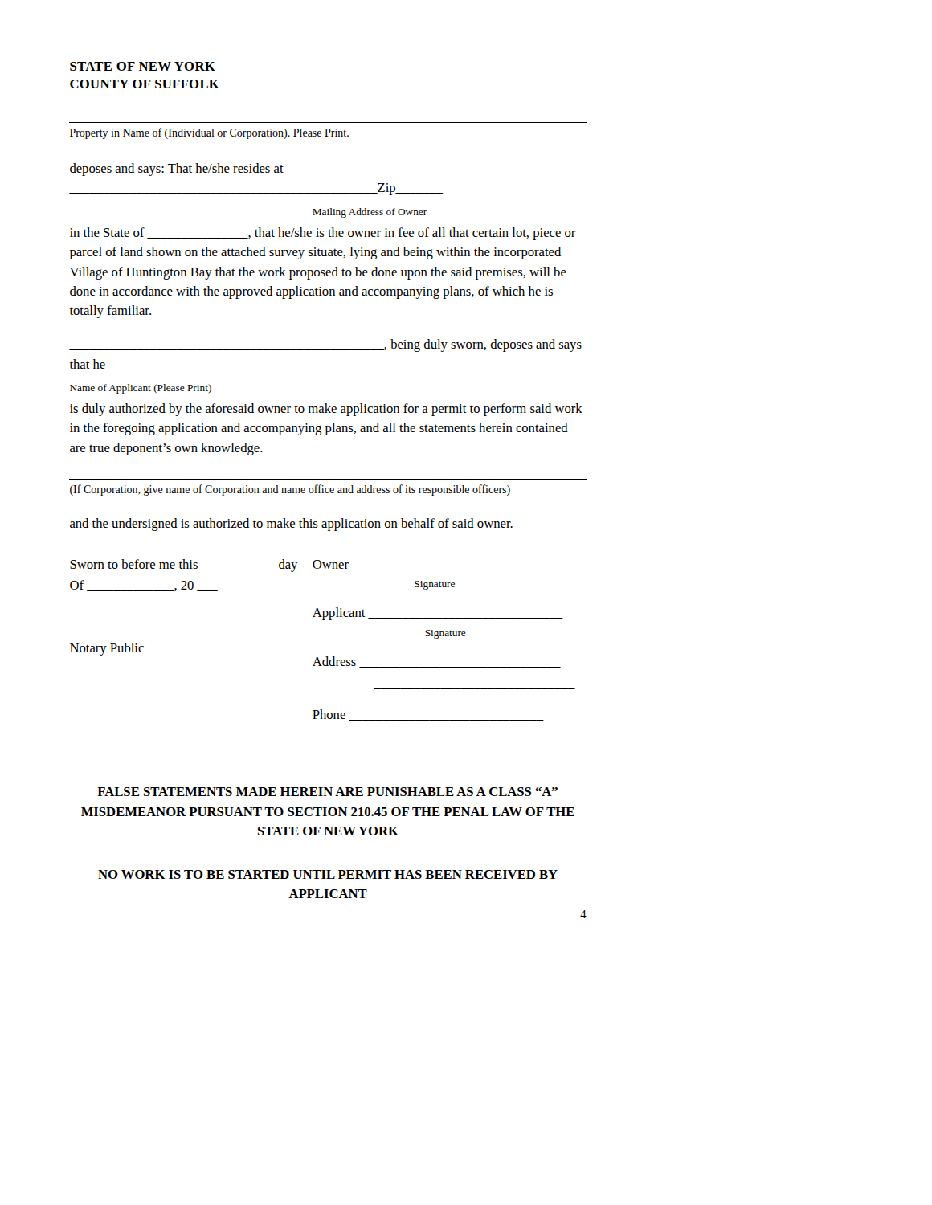STATE OF NEW YORK
COUNTY OF SUFFOLK
Property in Name of (Individual or Corporation). Please Print.
deposes and says: That he/she resides at ______________________________________________Zip_______
Mailing Address of Owner
in the State of _______________, that he/she is the owner in fee of all that certain lot, piece or parcel of land shown on the attached survey situate, lying and being within the incorporated Village of Huntington Bay that the work proposed to be done upon the said premises, will be done in accordance with the approved application and accompanying plans, of which he is totally familiar.
_______________________________________________, being duly sworn, deposes and says that he
Name of Applicant (Please Print)
is duly authorized by the aforesaid owner to make application for a permit to perform said work in the foregoing application and accompanying plans, and all the statements herein contained are true deponent’s own knowledge.
(If Corporation, give name of Corporation and name office and address of its responsible officers)
and the undersigned is authorized to make this application on behalf of said owner.
| Sworn to before me this ___________ day Of _____________, 20 ___ Notary Public | Owner ________________________________ Signature Applicant _____________________________ Signature Address ______________________________ ______________________________ Phone _____________________________ |
FALSE STATEMENTS MADE HEREIN ARE PUNISHABLE AS A CLASS “A”
MISDEMEANOR PURSUANT TO SECTION 210.45 OF THE PENAL LAW OF THE
STATE OF NEW YORK
NO WORK IS TO BE STARTED UNTIL PERMIT HAS BEEN RECEIVED BY APPLICANT
4